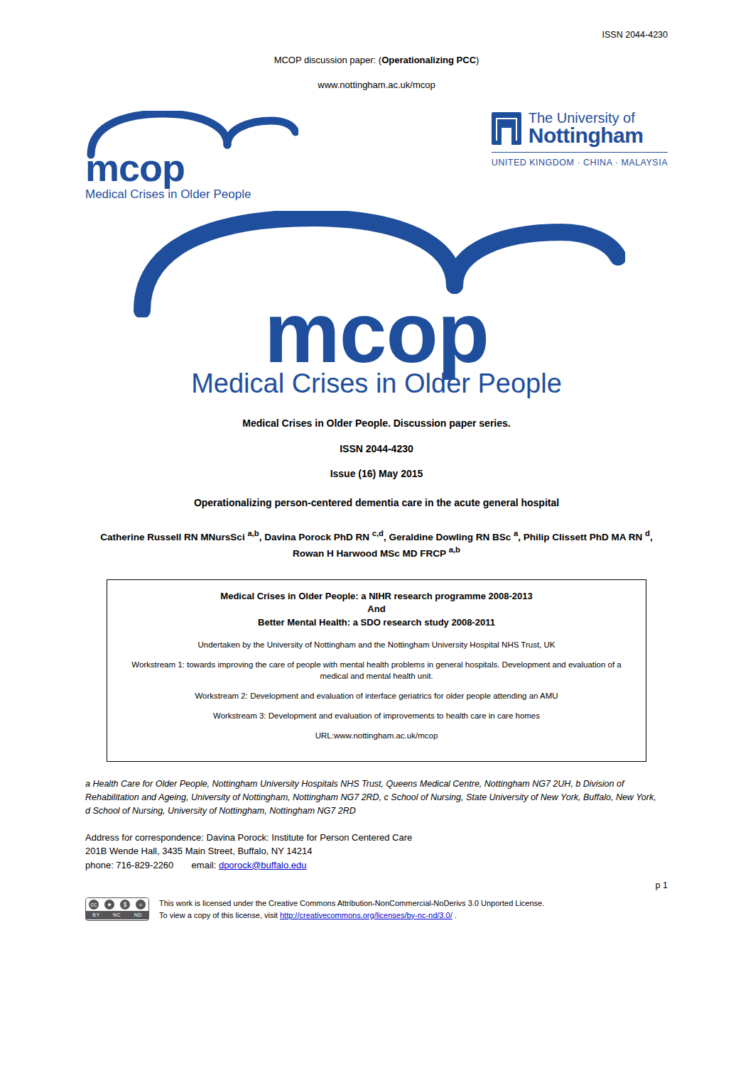ISSN 2044-4230
MCOP discussion paper: (Operationalizing PCC)
www.nottingham.ac.uk/mcop
mcop
Medical Crises in Older People
The University of
Nottingham
UNITED KINGDOM · CHINA · MALAYSIA
mcop
Medical Crises in Older People
Medical Crises in Older People. Discussion paper series.
ISSN 2044-4230
Issue (16) May 2015
Operationalizing person-centered dementia care in the acute general hospital
Catherine Russell RN MNursSci a,b, Davina Porock PhD RN c,d, Geraldine Dowling RN BSc a, Philip Clissett PhD MA RN d, Rowan H Harwood MSc MD FRCP a,b
Medical Crises in Older People: a NIHR research programme 2008-2013
And
Better Mental Health: a SDO research study 2008-2011
Undertaken by the University of Nottingham and the Nottingham University Hospital NHS Trust, UK
Workstream 1: towards improving the care of people with mental health problems in general hospitals. Development and evaluation of a medical and mental health unit.
Workstream 2: Development and evaluation of interface geriatrics for older people attending an AMU
Workstream 3: Development and evaluation of improvements to health care in care homes
URL:www.nottingham.ac.uk/mcop
a Health Care for Older People, Nottingham University Hospitals NHS Trust, Queens Medical Centre, Nottingham NG7 2UH, b Division of Rehabilitation and Ageing, University of Nottingham, Nottingham NG7 2RD, c School of Nursing, State University of New York, Buffalo, New York,
d School of Nursing, University of Nottingham, Nottingham NG7 2RD
Address for correspondence: Davina Porock: Institute for Person Centered Care
201B Wende Hall, 3435 Main Street, Buffalo, NY 14214
phone: 716-829-2260 email: dporock@buffalo.edu
p 1
cc●$=
BY
NC
ND
This work is licensed under the Creative Commons Attribution-NonCommercial-NoDerivs 3.0 Unported License.
To view a copy of this license, visit http://creativecommons.org/licenses/by-nc-nd/3.0/ .